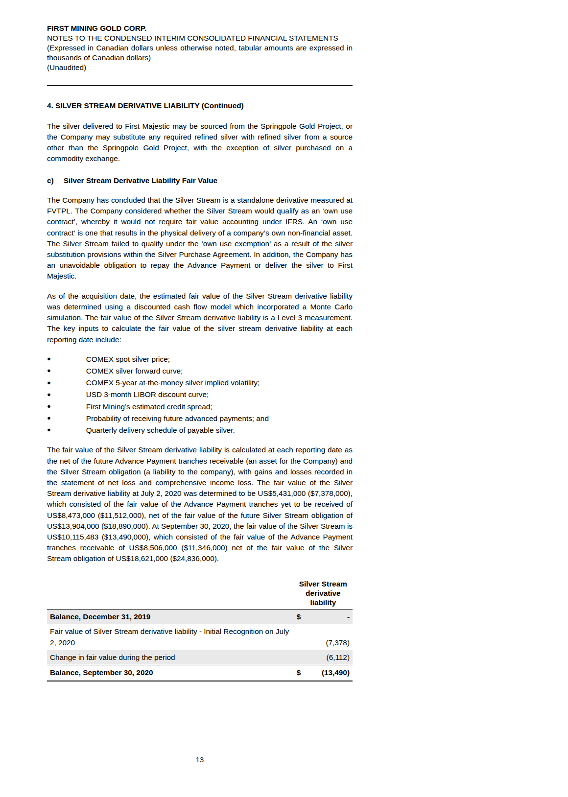FIRST MINING GOLD CORP.
NOTES TO THE CONDENSED INTERIM CONSOLIDATED FINANCIAL STATEMENTS
(Expressed in Canadian dollars unless otherwise noted, tabular amounts are expressed in thousands of Canadian dollars)
(Unaudited)
4. SILVER STREAM DERIVATIVE LIABILITY (Continued)
The silver delivered to First Majestic may be sourced from the Springpole Gold Project, or the Company may substitute any required refined silver with refined silver from a source other than the Springpole Gold Project, with the exception of silver purchased on a commodity exchange.
c) Silver Stream Derivative Liability Fair Value
The Company has concluded that the Silver Stream is a standalone derivative measured at FVTPL. The Company considered whether the Silver Stream would qualify as an ‘own use contract’, whereby it would not require fair value accounting under IFRS. An ‘own use contract’ is one that results in the physical delivery of a company’s own non-financial asset. The Silver Stream failed to qualify under the ‘own use exemption’ as a result of the silver substitution provisions within the Silver Purchase Agreement. In addition, the Company has an unavoidable obligation to repay the Advance Payment or deliver the silver to First Majestic.
As of the acquisition date, the estimated fair value of the Silver Stream derivative liability was determined using a discounted cash flow model which incorporated a Monte Carlo simulation. The fair value of the Silver Stream derivative liability is a Level 3 measurement. The key inputs to calculate the fair value of the silver stream derivative liability at each reporting date include:
COMEX spot silver price;
COMEX silver forward curve;
COMEX 5-year at-the-money silver implied volatility;
USD 3-month LIBOR discount curve;
First Mining’s estimated credit spread;
Probability of receiving future advanced payments; and
Quarterly delivery schedule of payable silver.
The fair value of the Silver Stream derivative liability is calculated at each reporting date as the net of the future Advance Payment tranches receivable (an asset for the Company) and the Silver Stream obligation (a liability to the company), with gains and losses recorded in the statement of net loss and comprehensive income loss. The fair value of the Silver Stream derivative liability at July 2, 2020 was determined to be US$5,431,000 ($7,378,000), which consisted of the fair value of the Advance Payment tranches yet to be received of US$8,473,000 ($11,512,000), net of the fair value of the future Silver Stream obligation of US$13,904,000 ($18,890,000). At September 30, 2020, the fair value of the Silver Stream is US$10,115,483 ($13,490,000), which consisted of the fair value of the Advance Payment tranches receivable of US$8,506,000 ($11,346,000) net of the fair value of the Silver Stream obligation of US$18,621,000 ($24,836,000).
| | Silver Stream derivative liability |
| --- | --- |
| Balance, December 31, 2019 | $ | - |
| Fair value of Silver Stream derivative liability - Initial Recognition on July 2, 2020 | | (7,378) |
| Change in fair value during the period | | (6,112) |
| Balance, September 30, 2020 | $ | (13,490) |
13